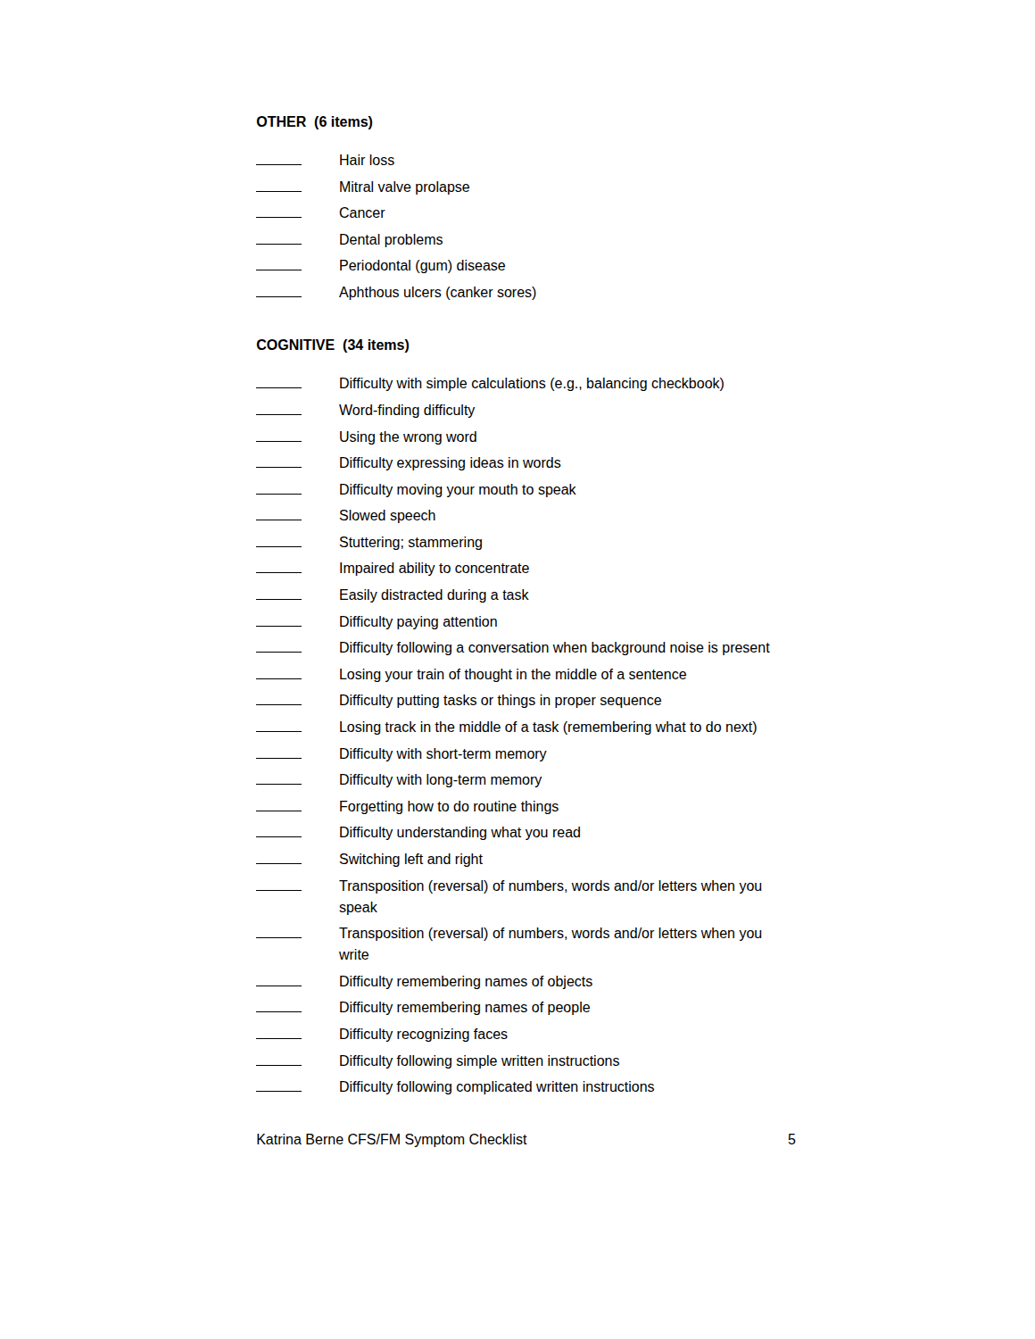OTHER (6 items)
Hair loss
Mitral valve prolapse
Cancer
Dental problems
Periodontal (gum) disease
Aphthous ulcers (canker sores)
COGNITIVE (34 items)
Difficulty with simple calculations (e.g., balancing checkbook)
Word-finding difficulty
Using the wrong word
Difficulty expressing ideas in words
Difficulty moving your mouth to speak
Slowed speech
Stuttering; stammering
Impaired ability to concentrate
Easily distracted during a task
Difficulty paying attention
Difficulty following a conversation when background noise is present
Losing your train of thought in the middle of a sentence
Difficulty putting tasks or things in proper sequence
Losing track in the middle of a task (remembering what to do next)
Difficulty with short-term memory
Difficulty with long-term memory
Forgetting how to do routine things
Difficulty understanding what you read
Switching left and right
Transposition (reversal) of numbers, words and/or letters when you speak
Transposition (reversal) of numbers, words and/or letters when you write
Difficulty remembering names of objects
Difficulty remembering names of people
Difficulty recognizing faces
Difficulty following simple written instructions
Difficulty following complicated written instructions
Katrina Berne CFS/FM Symptom Checklist 5